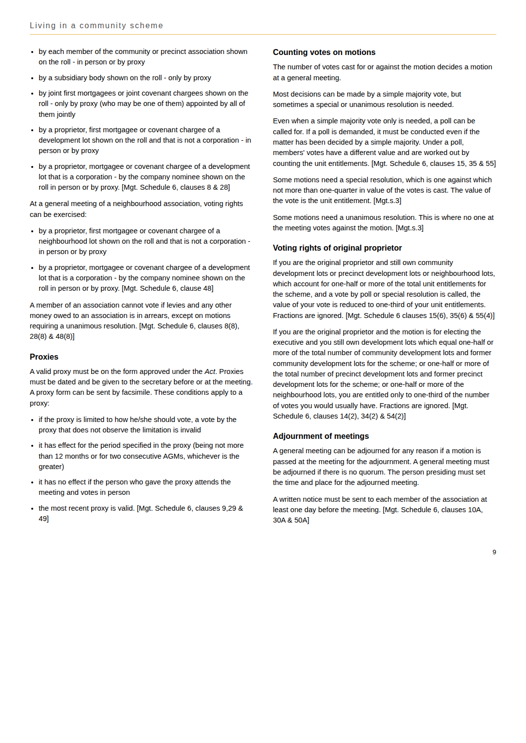Living in a community scheme
by each member of the community or precinct association shown on the roll - in person or by proxy
by a subsidiary body shown on the roll - only by proxy
by joint first mortgagees or joint covenant chargees shown on the roll - only by proxy (who may be one of them) appointed by all of them jointly
by a proprietor, first mortgagee or covenant chargee of a development lot shown on the roll and that is not a corporation - in person or by proxy
by a proprietor, mortgagee or covenant chargee of a development lot that is a corporation - by the company nominee shown on the roll in person or by proxy. [Mgt. Schedule 6, clauses 8 & 28]
At a general meeting of a neighbourhood association, voting rights can be exercised:
by a proprietor, first mortgagee or covenant chargee of a neighbourhood lot shown on the roll and that is not a corporation - in person or by proxy
by a proprietor, mortgagee or covenant chargee of a development lot that is a corporation - by the company nominee shown on the roll in person or by proxy. [Mgt. Schedule 6, clause 48]
A member of an association cannot vote if levies and any other money owed to an association is in arrears, except on motions requiring a unanimous resolution. [Mgt. Schedule 6, clauses 8(8), 28(8) & 48(8)]
Proxies
A valid proxy must be on the form approved under the Act. Proxies must be dated and be given to the secretary before or at the meeting. A proxy form can be sent by facsimile. These conditions apply to a proxy:
if the proxy is limited to how he/she should vote, a vote by the proxy that does not observe the limitation is invalid
it has effect for the period specified in the proxy (being not more than 12 months or for two consecutive AGMs, whichever is the greater)
it has no effect if the person who gave the proxy attends the meeting and votes in person
the most recent proxy is valid. [Mgt. Schedule 6, clauses 9,29 & 49]
Counting votes on motions
The number of votes cast for or against the motion decides a motion at a general meeting.
Most decisions can be made by a simple majority vote, but sometimes a special or unanimous resolution is needed.
Even when a simple majority vote only is needed, a poll can be called for. If a poll is demanded, it must be conducted even if the matter has been decided by a simple majority. Under a poll, members' votes have a different value and are worked out by counting the unit entitlements. [Mgt. Schedule 6, clauses 15, 35 & 55]
Some motions need a special resolution, which is one against which not more than one-quarter in value of the votes is cast. The value of the vote is the unit entitlement. [Mgt.s.3]
Some motions need a unanimous resolution. This is where no one at the meeting votes against the motion. [Mgt.s.3]
Voting rights of original proprietor
If you are the original proprietor and still own community development lots or precinct development lots or neighbourhood lots, which account for one-half or more of the total unit entitlements for the scheme, and a vote by poll or special resolution is called, the value of your vote is reduced to one-third of your unit entitlements. Fractions are ignored. [Mgt. Schedule 6 clauses 15(6), 35(6) & 55(4)]
If you are the original proprietor and the motion is for electing the executive and you still own development lots which equal one-half or more of the total number of community development lots and former community development lots for the scheme; or one-half or more of the total number of precinct development lots and former precinct development lots for the scheme; or one-half or more of the neighbourhood lots, you are entitled only to one-third of the number of votes you would usually have. Fractions are ignored. [Mgt. Schedule 6, clauses 14(2), 34(2) & 54(2)]
Adjournment of meetings
A general meeting can be adjourned for any reason if a motion is passed at the meeting for the adjournment. A general meeting must be adjourned if there is no quorum. The person presiding must set the time and place for the adjourned meeting.
A written notice must be sent to each member of the association at least one day before the meeting. [Mgt. Schedule 6, clauses 10A, 30A & 50A]
9